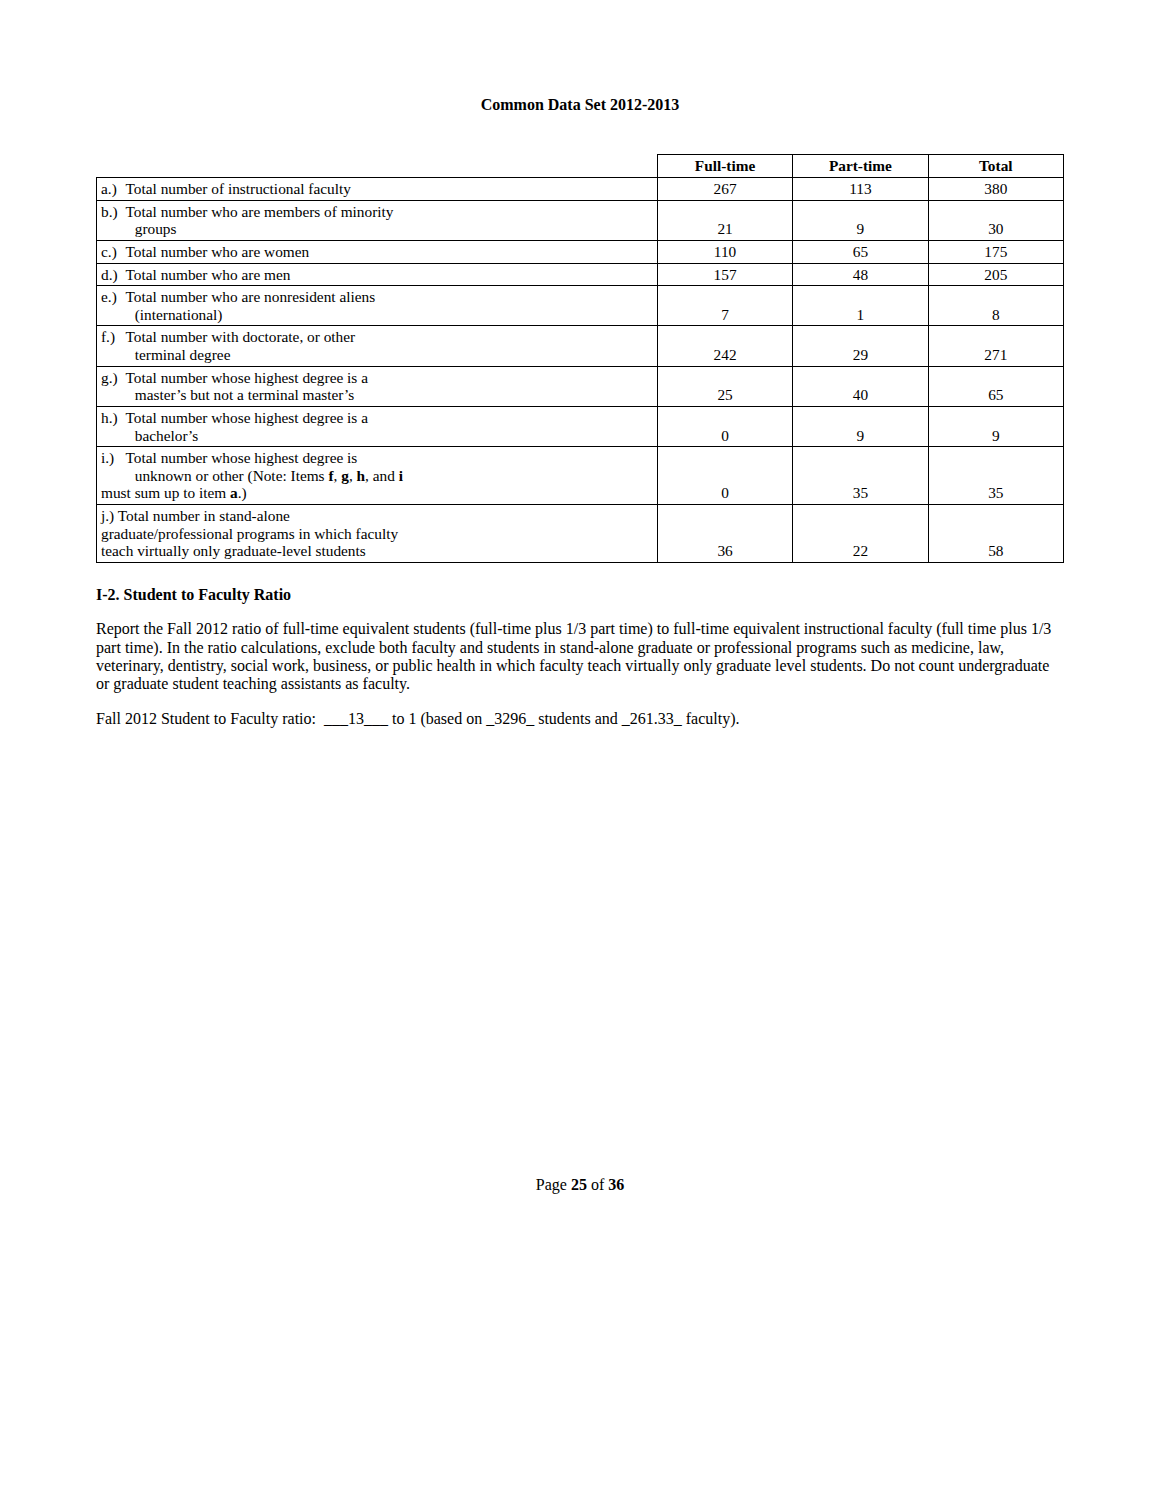Common Data Set 2012-2013
| | Full-time | Part-time | Total |
| --- | --- | --- | --- |
| a.) Total number of instructional faculty | 267 | 113 | 380 |
| b.) Total number who are members of minority groups | 21 | 9 | 30 |
| c.) Total number who are women | 110 | 65 | 175 |
| d.) Total number who are men | 157 | 48 | 205 |
| e.) Total number who are nonresident aliens (international) | 7 | 1 | 8 |
| f.) Total number with doctorate, or other terminal degree | 242 | 29 | 271 |
| g.) Total number whose highest degree is a master’s but not a terminal master’s | 25 | 40 | 65 |
| h.) Total number whose highest degree is a bachelor’s | 0 | 9 | 9 |
| i.) Total number whose highest degree is unknown or other (Note: Items f , g , h , and i must sum up to item a .) | 0 | 35 | 35 |
| j.) Total number in stand-alone graduate/professional programs in which faculty teach virtually only graduate-level students | 36 | 22 | 58 |
I-2. Student to Faculty Ratio
Report the Fall 2012 ratio of full-time equivalent students (full-time plus 1/3 part time) to full-time equivalent instructional faculty (full time plus 1/3 part time). In the ratio calculations, exclude both faculty and students in stand-alone graduate or professional programs such as medicine, law, veterinary, dentistry, social work, business, or public health in which faculty teach virtually only graduate level students. Do not count undergraduate or graduate student teaching assistants as faculty.
Fall 2012 Student to Faculty ratio: ___13___ to 1 (based on _3296_ students and _261.33_ faculty).
Page 25 of 36